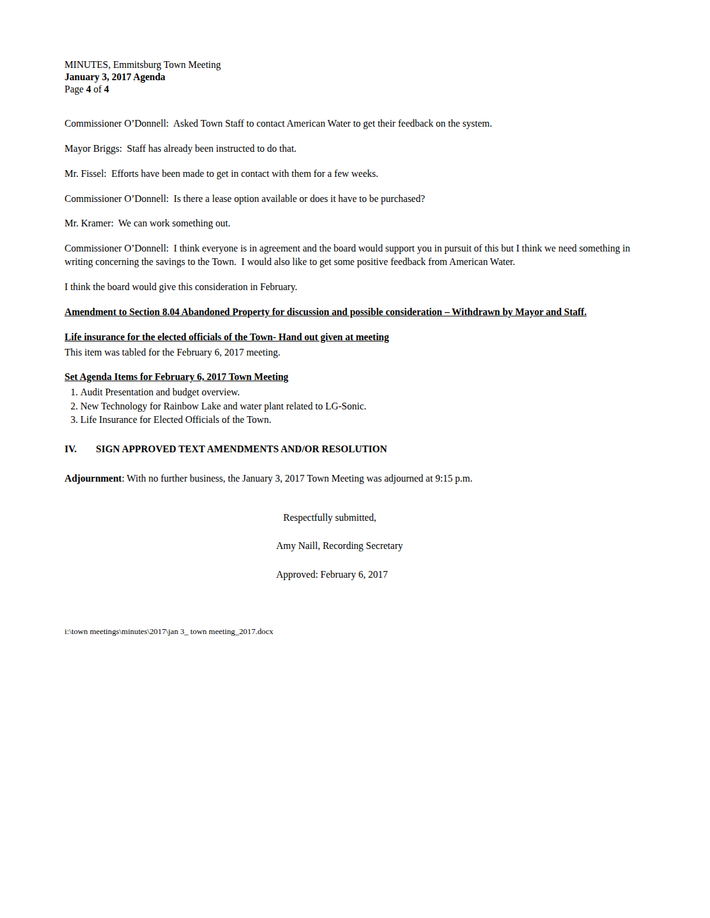MINUTES, Emmitsburg Town Meeting
January 3, 2017 Agenda
Page 4 of 4
Commissioner O’Donnell: Asked Town Staff to contact American Water to get their feedback on the system.
Mayor Briggs: Staff has already been instructed to do that.
Mr. Fissel: Efforts have been made to get in contact with them for a few weeks.
Commissioner O’Donnell: Is there a lease option available or does it have to be purchased?
Mr. Kramer: We can work something out.
Commissioner O’Donnell: I think everyone is in agreement and the board would support you in pursuit of this but I think we need something in writing concerning the savings to the Town. I would also like to get some positive feedback from American Water.
I think the board would give this consideration in February.
Amendment to Section 8.04 Abandoned Property for discussion and possible consideration – Withdrawn by Mayor and Staff.
Life insurance for the elected officials of the Town- Hand out given at meeting
This item was tabled for the February 6, 2017 meeting.
Set Agenda Items for February 6, 2017 Town Meeting
Audit Presentation and budget overview.
New Technology for Rainbow Lake and water plant related to LG-Sonic.
Life Insurance for Elected Officials of the Town.
IV. SIGN APPROVED TEXT AMENDMENTS AND/OR RESOLUTION
Adjournment: With no further business, the January 3, 2017 Town Meeting was adjourned at 9:15 p.m.
Respectfully submitted,
Amy Naill, Recording Secretary
Approved: February 6, 2017
i:\town meetings\minutes\2017\jan 3_ town meeting_2017.docx